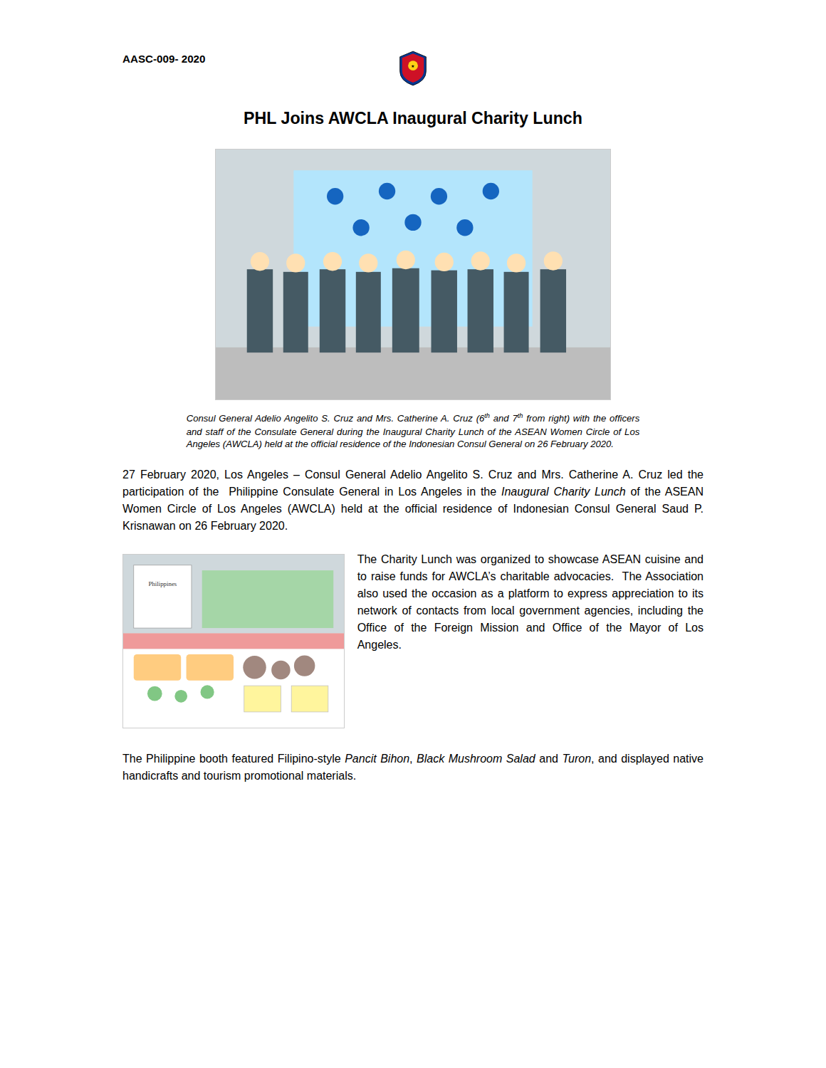AASC-009- 2020
PHL Joins AWCLA Inaugural Charity Lunch
Consul General Adelio Angelito S. Cruz and Mrs. Catherine A. Cruz (6th and 7th from right) with the officers and staff of the Consulate General during the Inaugural Charity Lunch of the ASEAN Women Circle of Los Angeles (AWCLA) held at the official residence of the Indonesian Consul General on 26 February 2020.
27 February 2020, Los Angeles – Consul General Adelio Angelito S. Cruz and Mrs. Catherine A. Cruz led the participation of the Philippine Consulate General in Los Angeles in the Inaugural Charity Lunch of the ASEAN Women Circle of Los Angeles (AWCLA) held at the official residence of Indonesian Consul General Saud P. Krisnawan on 26 February 2020.
The Charity Lunch was organized to showcase ASEAN cuisine and to raise funds for AWCLA’s charitable advocacies. The Association also used the occasion as a platform to express appreciation to its network of contacts from local government agencies, including the Office of the Foreign Mission and Office of the Mayor of Los Angeles.
The Philippine booth featured Filipino-style Pancit Bihon, Black Mushroom Salad and Turon, and displayed native handicrafts and tourism promotional materials.